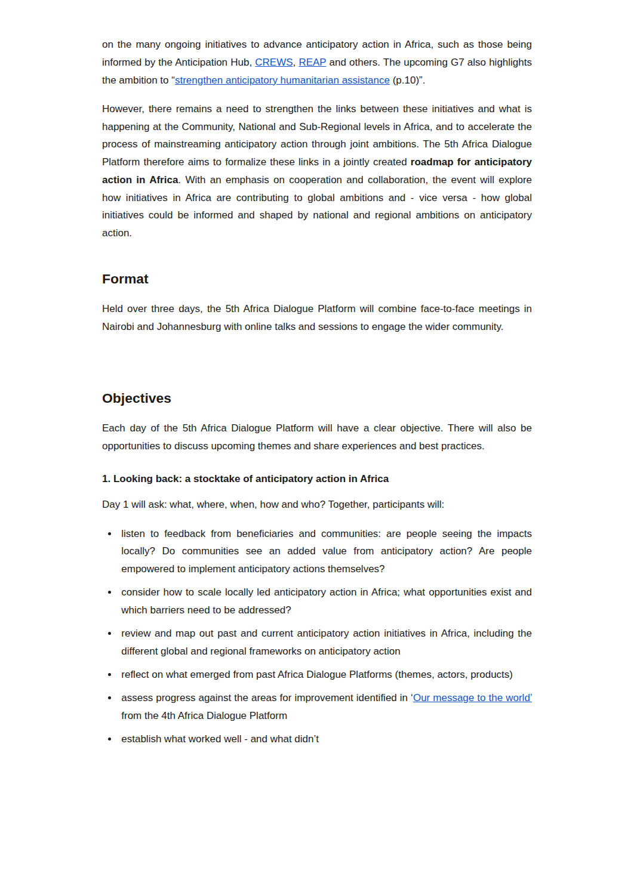on the many ongoing initiatives to advance anticipatory action in Africa, such as those being informed by the Anticipation Hub, CREWS, REAP and others. The upcoming G7 also highlights the ambition to “strengthen anticipatory humanitarian assistance (p.10)”.
However, there remains a need to strengthen the links between these initiatives and what is happening at the Community, National and Sub-Regional levels in Africa, and to accelerate the process of mainstreaming anticipatory action through joint ambitions. The 5th Africa Dialogue Platform therefore aims to formalize these links in a jointly created roadmap for anticipatory action in Africa. With an emphasis on cooperation and collaboration, the event will explore how initiatives in Africa are contributing to global ambitions and - vice versa - how global initiatives could be informed and shaped by national and regional ambitions on anticipatory action.
Format
Held over three days, the 5th Africa Dialogue Platform will combine face-to-face meetings in Nairobi and Johannesburg with online talks and sessions to engage the wider community.
Objectives
Each day of the 5th Africa Dialogue Platform will have a clear objective. There will also be opportunities to discuss upcoming themes and share experiences and best practices.
1. Looking back: a stocktake of anticipatory action in Africa
Day 1 will ask: what, where, when, how and who? Together, participants will:
listen to feedback from beneficiaries and communities: are people seeing the impacts locally? Do communities see an added value from anticipatory action? Are people empowered to implement anticipatory actions themselves?
consider how to scale locally led anticipatory action in Africa; what opportunities exist and which barriers need to be addressed?
review and map out past and current anticipatory action initiatives in Africa, including the different global and regional frameworks on anticipatory action
reflect on what emerged from past Africa Dialogue Platforms (themes, actors, products)
assess progress against the areas for improvement identified in ‘Our message to the world’ from the 4th Africa Dialogue Platform
establish what worked well - and what didn’t